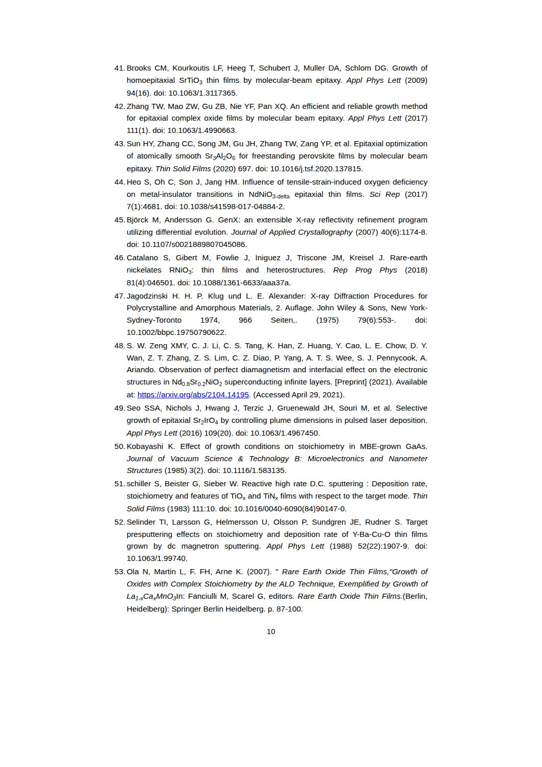41. Brooks CM, Kourkoutis LF, Heeg T, Schubert J, Muller DA, Schlom DG. Growth of homoepitaxial SrTiO3 thin films by molecular-beam epitaxy. Appl Phys Lett (2009) 94(16). doi: 10.1063/1.3117365.
42. Zhang TW, Mao ZW, Gu ZB, Nie YF, Pan XQ. An efficient and reliable growth method for epitaxial complex oxide films by molecular beam epitaxy. Appl Phys Lett (2017) 111(1). doi: 10.1063/1.4990663.
43. Sun HY, Zhang CC, Song JM, Gu JH, Zhang TW, Zang YP, et al. Epitaxial optimization of atomically smooth Sr3Al2O6 for freestanding perovskite films by molecular beam epitaxy. Thin Solid Films (2020) 697. doi: 10.1016/j.tsf.2020.137815.
44. Heo S, Oh C, Son J, Jang HM. Influence of tensile-strain-induced oxygen deficiency on metal-insulator transitions in NdNiO3-delta epitaxial thin films. Sci Rep (2017) 7(1):4681. doi: 10.1038/s41598-017-04884-2.
45. Björck M, Andersson G. GenX: an extensible X-ray reflectivity refinement program utilizing differential evolution. Journal of Applied Crystallography (2007) 40(6):1174-8. doi: 10.1107/s0021889807045086.
46. Catalano S, Gibert M, Fowlie J, Iniguez J, Triscone JM, Kreisel J. Rare-earth nickelates RNiO3: thin films and heterostructures. Rep Prog Phys (2018) 81(4):046501. doi: 10.1088/1361-6633/aaa37a.
47. Jagodzinski H. H. P. Klug und L. E. Alexander: X-ray Diffraction Procedures for Polycrystalline and Amorphous Materials, 2. Auflage. John Wiley & Sons, New York-Sydney-Toronto 1974, 966 Seiten,. (1975) 79(6):553-. doi: 10.1002/bbpc.19750790622.
48. S. W. Zeng XMY, C. J. Li, C. S. Tang, K. Han, Z. Huang, Y. Cao, L. E. Chow, D. Y. Wan, Z. T. Zhang, Z. S. Lim, C. Z. Diao, P. Yang, A. T. S. Wee, S. J. Pennycook, A. Ariando. Observation of perfect diamagnetism and interfacial effect on the electronic structures in Nd0.8Sr0.2NiO2 superconducting infinite layers. [Preprint] (2021). Available at: https://arxiv.org/abs/2104.14195. (Accessed April 29, 2021).
49. Seo SSA, Nichols J, Hwang J, Terzic J, Gruenewald JH, Souri M, et al. Selective growth of epitaxial Sr2IrO4 by controlling plume dimensions in pulsed laser deposition. Appl Phys Lett (2016) 109(20). doi: 10.1063/1.4967450.
50. Kobayashi K. Effect of growth conditions on stoichiometry in MBE-grown GaAs. Journal of Vacuum Science & Technology B: Microelectronics and Nanometer Structures (1985) 3(2). doi: 10.1116/1.583135.
51. schiller S, Beister G, Sieber W. Reactive high rate D.C. sputtering : Deposition rate, stoichiometry and features of TiOx and TiNx films with respect to the target mode. Thin Solid Films (1983) 111:10. doi: 10.1016/0040-6090(84)90147-0.
52. Selinder TI, Larsson G, Helmersson U, Olsson P, Sundgren JE, Rudner S. Target presputtering effects on stoichiometry and deposition rate of Y-Ba-Cu-O thin films grown by dc magnetron sputtering. Appl Phys Lett (1988) 52(22):1907-9. doi: 10.1063/1.99740.
53. Ola N, Martin L, F. FH, Arne K. (2007). " Rare Earth Oxide Thin Films,"Growth of Oxides with Complex Stoichiometry by the ALD Technique, Exemplified by Growth of La1-xCaxMnO3 In: Fanciulli M, Scarel G, editors. Rare Earth Oxide Thin Films.(Berlin, Heidelberg): Springer Berlin Heidelberg. p. 87-100.
10